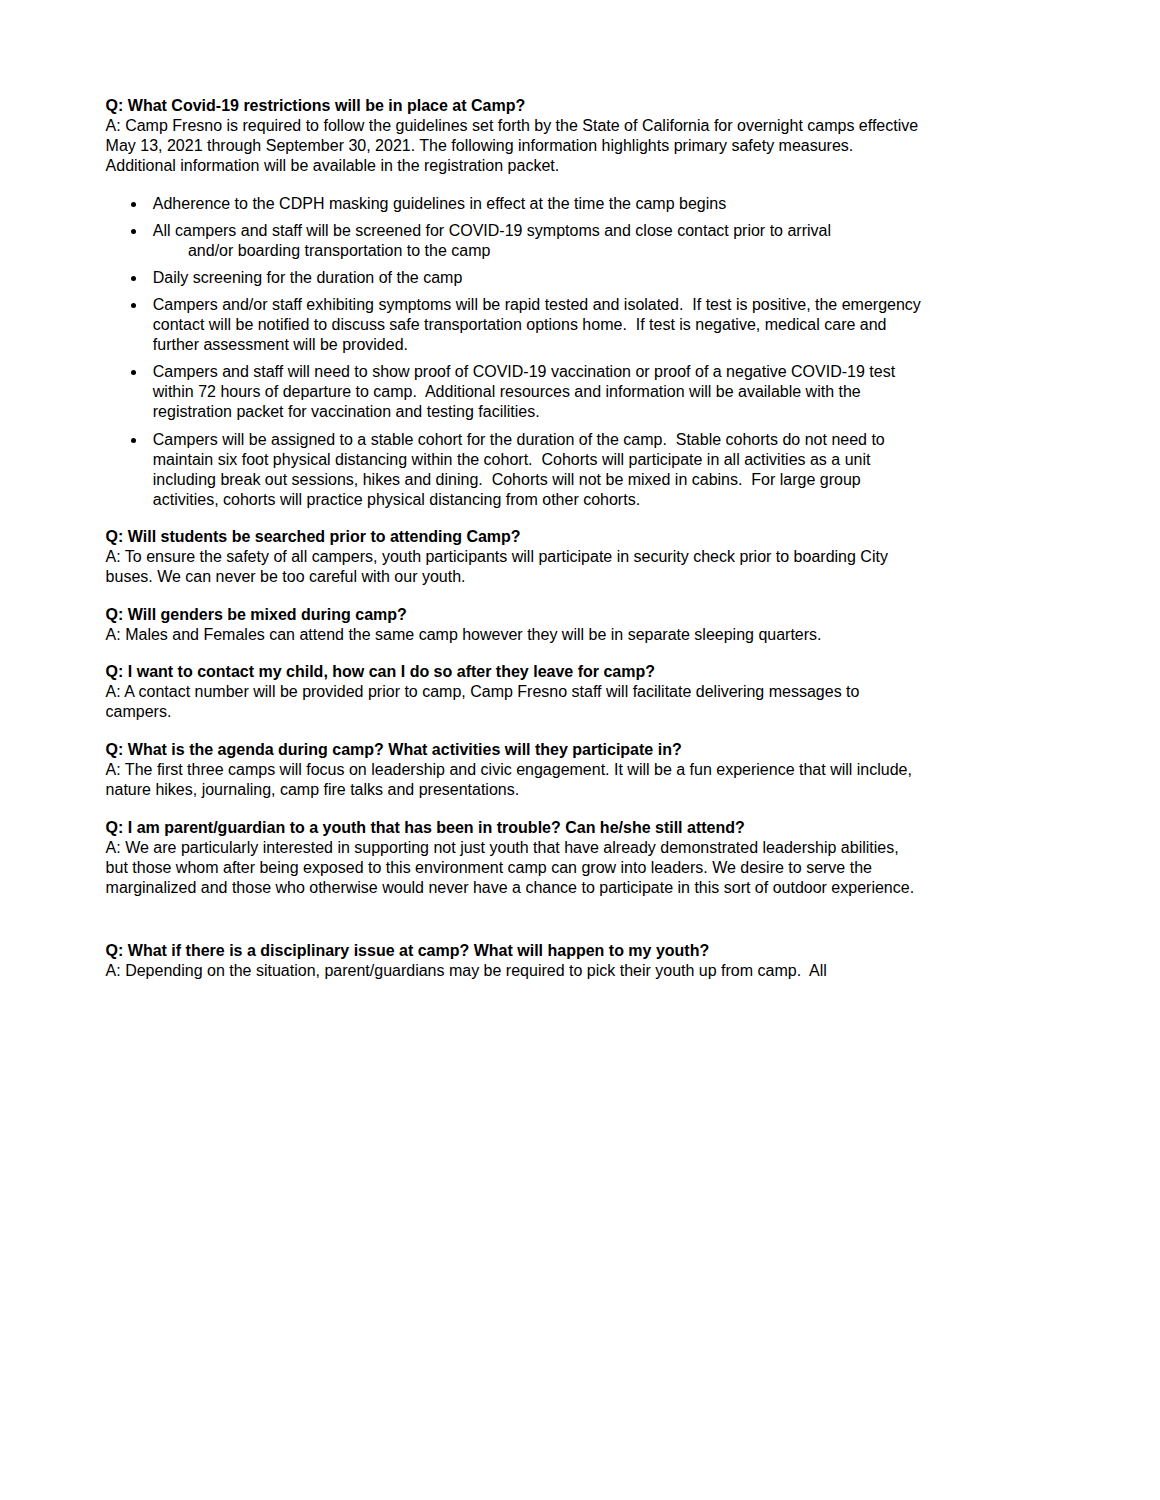Q: What Covid-19 restrictions will be in place at Camp?
A: Camp Fresno is required to follow the guidelines set forth by the State of California for overnight camps effective May 13, 2021 through September 30, 2021. The following information highlights primary safety measures. Additional information will be available in the registration packet.
Adherence to the CDPH masking guidelines in effect at the time the camp begins
All campers and staff will be screened for COVID-19 symptoms and close contact prior to arrival and/or boarding transportation to the camp
Daily screening for the duration of the camp
Campers and/or staff exhibiting symptoms will be rapid tested and isolated. If test is positive, the emergency contact will be notified to discuss safe transportation options home. If test is negative, medical care and further assessment will be provided.
Campers and staff will need to show proof of COVID-19 vaccination or proof of a negative COVID-19 test within 72 hours of departure to camp. Additional resources and information will be available with the registration packet for vaccination and testing facilities.
Campers will be assigned to a stable cohort for the duration of the camp. Stable cohorts do not need to maintain six foot physical distancing within the cohort. Cohorts will participate in all activities as a unit including break out sessions, hikes and dining. Cohorts will not be mixed in cabins. For large group activities, cohorts will practice physical distancing from other cohorts.
Q: Will students be searched prior to attending Camp?
A: To ensure the safety of all campers, youth participants will participate in security check prior to boarding City buses. We can never be too careful with our youth.
Q: Will genders be mixed during camp?
A: Males and Females can attend the same camp however they will be in separate sleeping quarters.
Q: I want to contact my child, how can I do so after they leave for camp?
A: A contact number will be provided prior to camp, Camp Fresno staff will facilitate delivering messages to campers.
Q: What is the agenda during camp? What activities will they participate in?
A: The first three camps will focus on leadership and civic engagement. It will be a fun experience that will include, nature hikes, journaling, camp fire talks and presentations.
Q: I am parent/guardian to a youth that has been in trouble? Can he/she still attend?
A: We are particularly interested in supporting not just youth that have already demonstrated leadership abilities, but those whom after being exposed to this environment camp can grow into leaders. We desire to serve the marginalized and those who otherwise would never have a chance to participate in this sort of outdoor experience.
Q: What if there is a disciplinary issue at camp? What will happen to my youth?
A: Depending on the situation, parent/guardians may be required to pick their youth up from camp. All